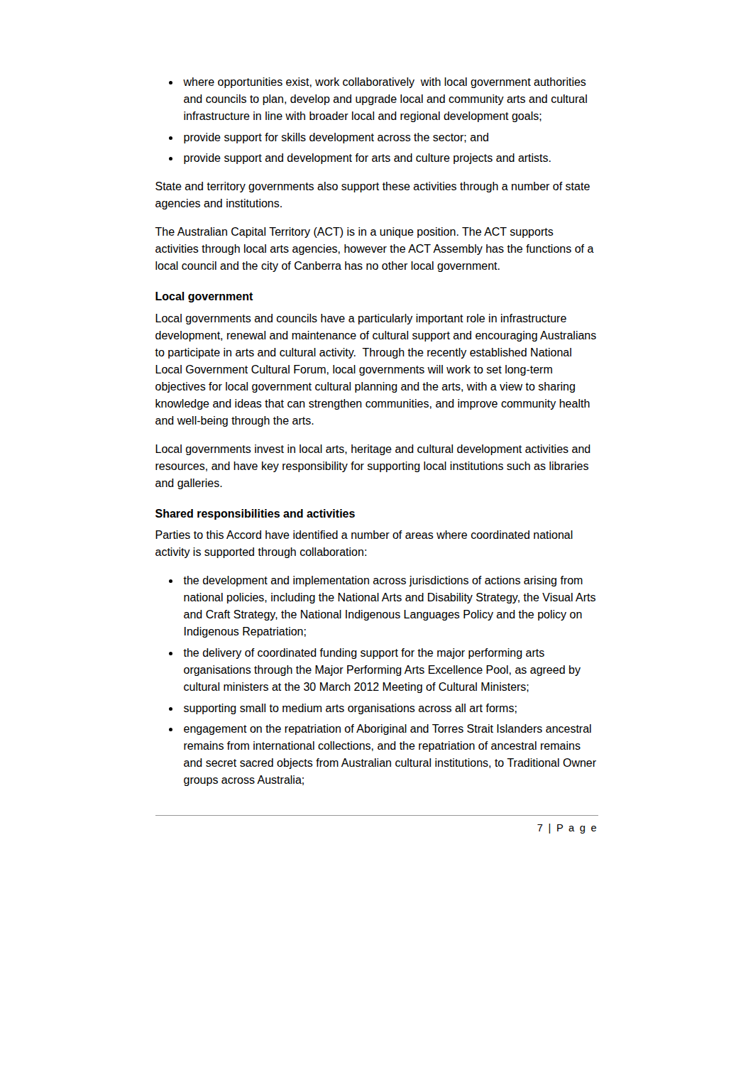where opportunities exist, work collaboratively with local government authorities and councils to plan, develop and upgrade local and community arts and cultural infrastructure in line with broader local and regional development goals;
provide support for skills development across the sector; and
provide support and development for arts and culture projects and artists.
State and territory governments also support these activities through a number of state agencies and institutions.
The Australian Capital Territory (ACT) is in a unique position. The ACT supports activities through local arts agencies, however the ACT Assembly has the functions of a local council and the city of Canberra has no other local government.
Local government
Local governments and councils have a particularly important role in infrastructure development, renewal and maintenance of cultural support and encouraging Australians to participate in arts and cultural activity. Through the recently established National Local Government Cultural Forum, local governments will work to set long-term objectives for local government cultural planning and the arts, with a view to sharing knowledge and ideas that can strengthen communities, and improve community health and well-being through the arts.
Local governments invest in local arts, heritage and cultural development activities and resources, and have key responsibility for supporting local institutions such as libraries and galleries.
Shared responsibilities and activities
Parties to this Accord have identified a number of areas where coordinated national activity is supported through collaboration:
the development and implementation across jurisdictions of actions arising from national policies, including the National Arts and Disability Strategy, the Visual Arts and Craft Strategy, the National Indigenous Languages Policy and the policy on Indigenous Repatriation;
the delivery of coordinated funding support for the major performing arts organisations through the Major Performing Arts Excellence Pool, as agreed by cultural ministers at the 30 March 2012 Meeting of Cultural Ministers;
supporting small to medium arts organisations across all art forms;
engagement on the repatriation of Aboriginal and Torres Strait Islanders ancestral remains from international collections, and the repatriation of ancestral remains and secret sacred objects from Australian cultural institutions, to Traditional Owner groups across Australia;
7 | P a g e